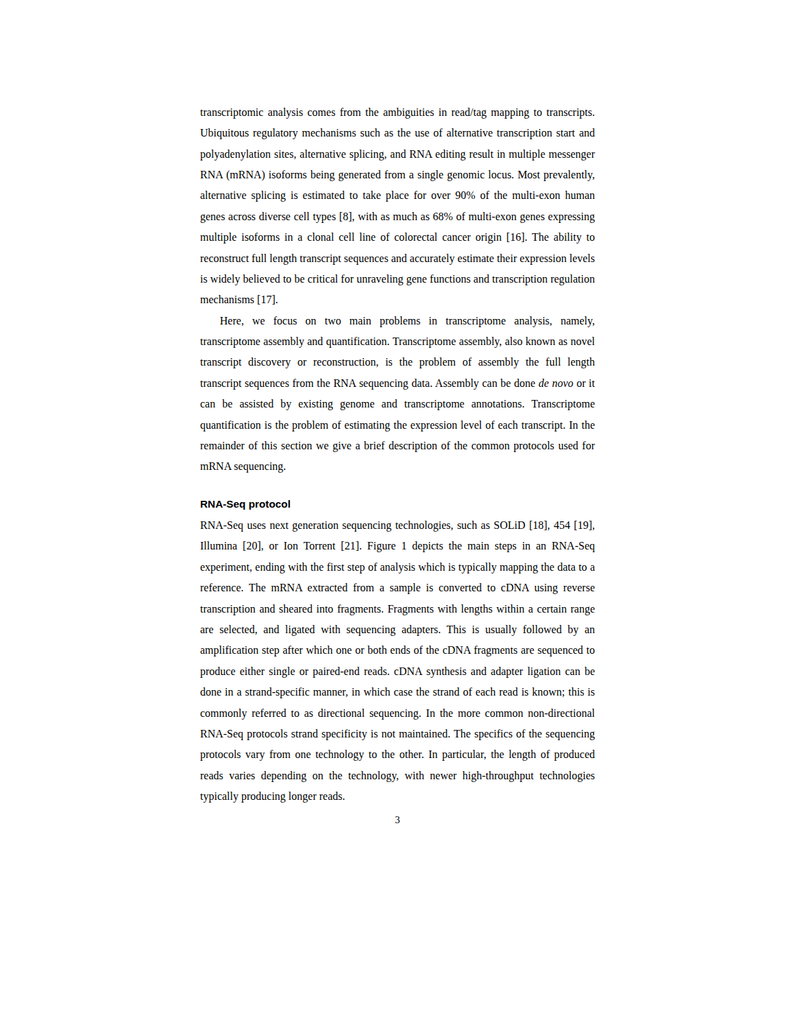transcriptomic analysis comes from the ambiguities in read/tag mapping to transcripts. Ubiquitous regulatory mechanisms such as the use of alternative transcription start and polyadenylation sites, alternative splicing, and RNA editing result in multiple messenger RNA (mRNA) isoforms being generated from a single genomic locus. Most prevalently, alternative splicing is estimated to take place for over 90% of the multi-exon human genes across diverse cell types [8], with as much as 68% of multi-exon genes expressing multiple isoforms in a clonal cell line of colorectal cancer origin [16]. The ability to reconstruct full length transcript sequences and accurately estimate their expression levels is widely believed to be critical for unraveling gene functions and transcription regulation mechanisms [17].
Here, we focus on two main problems in transcriptome analysis, namely, transcriptome assembly and quantification. Transcriptome assembly, also known as novel transcript discovery or reconstruction, is the problem of assembly the full length transcript sequences from the RNA sequencing data. Assembly can be done de novo or it can be assisted by existing genome and transcriptome annotations. Transcriptome quantification is the problem of estimating the expression level of each transcript. In the remainder of this section we give a brief description of the common protocols used for mRNA sequencing.
RNA-Seq protocol
RNA-Seq uses next generation sequencing technologies, such as SOLiD [18], 454 [19], Illumina [20], or Ion Torrent [21]. Figure 1 depicts the main steps in an RNA-Seq experiment, ending with the first step of analysis which is typically mapping the data to a reference. The mRNA extracted from a sample is converted to cDNA using reverse transcription and sheared into fragments. Fragments with lengths within a certain range are selected, and ligated with sequencing adapters. This is usually followed by an amplification step after which one or both ends of the cDNA fragments are sequenced to produce either single or paired-end reads. cDNA synthesis and adapter ligation can be done in a strand-specific manner, in which case the strand of each read is known; this is commonly referred to as directional sequencing. In the more common non-directional RNA-Seq protocols strand specificity is not maintained. The specifics of the sequencing protocols vary from one technology to the other. In particular, the length of produced reads varies depending on the technology, with newer high-throughput technologies typically producing longer reads.
3